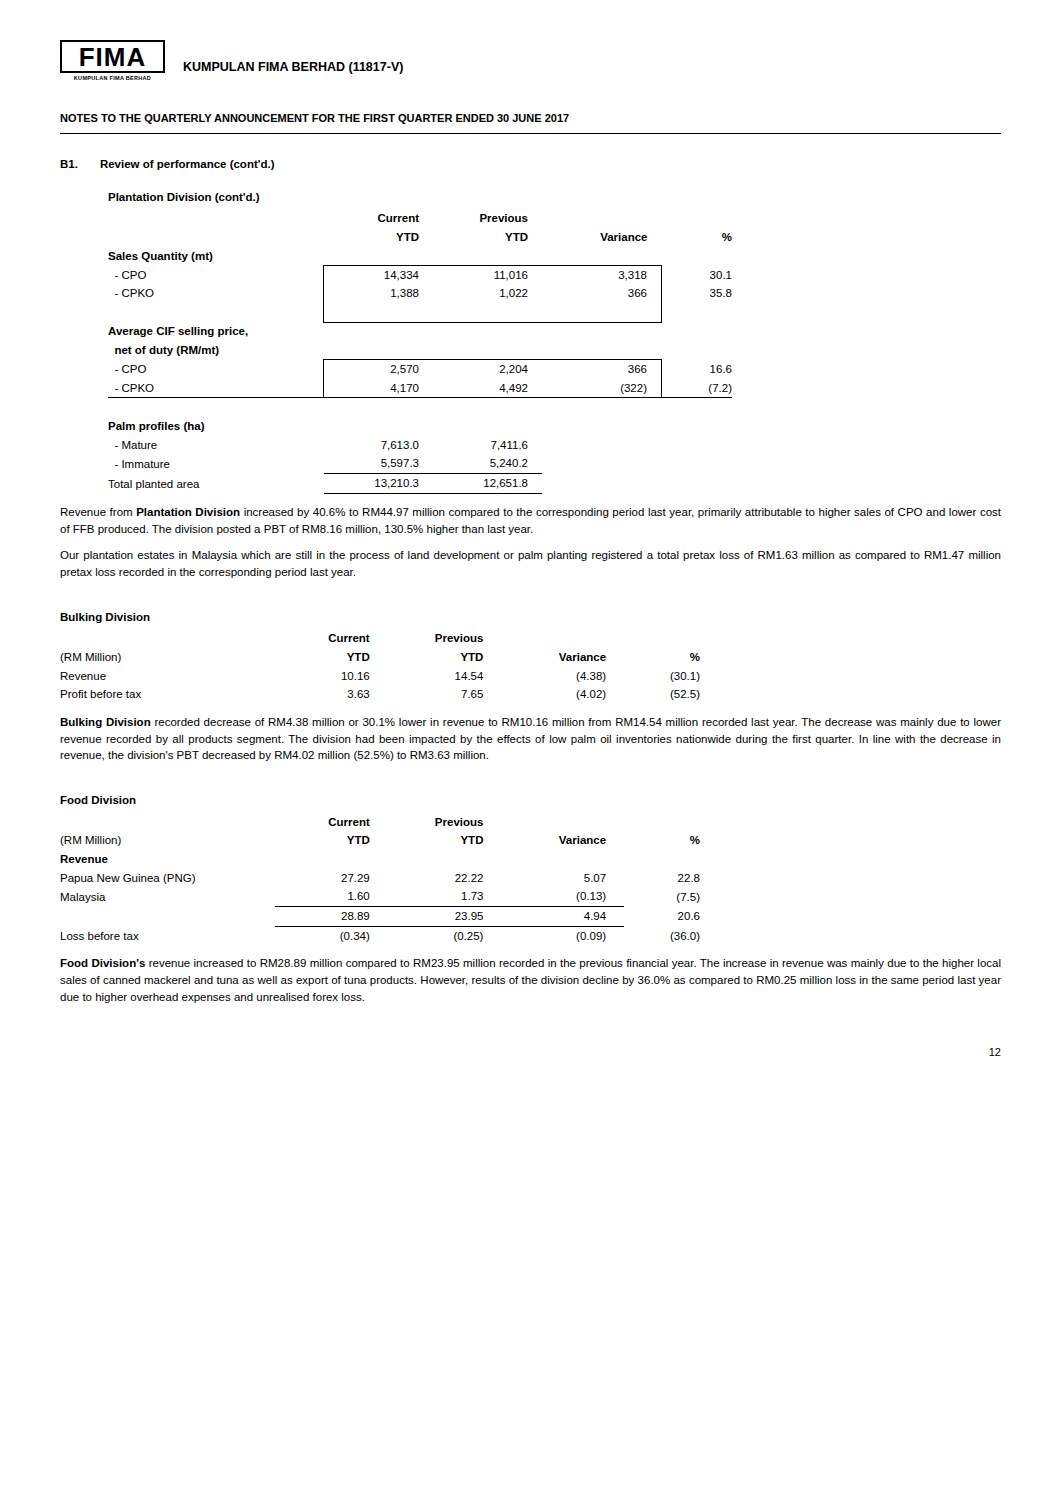FIMA
KUMPULAN FIMA BERHAD
KUMPULAN FIMA BERHAD (11817-V)
NOTES TO THE QUARTERLY ANNOUNCEMENT FOR THE FIRST QUARTER ENDED 30 JUNE 2017
B1. Review of performance (cont'd.)
Plantation Division (cont'd.)
| | Current | Previous | | |
| | YTD | YTD | Variance | % |
| Sales Quantity (mt) | | | | |
| - CPO | 14,334 | 11,016 | 3,318 | 30.1 |
| - CPKO | 1,388 | 1,022 | 366 | 35.8 |
| Average CIF selling price, | | | | |
| net of duty (RM/mt) | | | | |
| - CPO | 2,570 | 2,204 | 366 | 16.6 |
| - CPKO | 4,170 | 4,492 | (322) | (7.2) |
| Palm profiles (ha) | | | | |
| - Mature | 7,613.0 | 7,411.6 | | |
| - Immature | 5,597.3 | 5,240.2 | | |
| Total planted area | 13,210.3 | 12,651.8 | | |
Revenue from Plantation Division increased by 40.6% to RM44.97 million compared to the corresponding period last year, primarily attributable to higher sales of CPO and lower cost of FFB produced. The division posted a PBT of RM8.16 million, 130.5% higher than last year.
Our plantation estates in Malaysia which are still in the process of land development or palm planting registered a total pretax loss of RM1.63 million as compared to RM1.47 million pretax loss recorded in the corresponding period last year.
Bulking Division
| | Current | Previous | | |
| (RM Million) | YTD | YTD | Variance | % |
| Revenue | 10.16 | 14.54 | (4.38) | (30.1) |
| Profit before tax | 3.63 | 7.65 | (4.02) | (52.5) |
Bulking Division recorded decrease of RM4.38 million or 30.1% lower in revenue to RM10.16 million from RM14.54 million recorded last year. The decrease was mainly due to lower revenue recorded by all products segment. The division had been impacted by the effects of low palm oil inventories nationwide during the first quarter. In line with the decrease in revenue, the division's PBT decreased by RM4.02 million (52.5%) to RM3.63 million.
Food Division
| | Current | Previous | | |
| (RM Million) | YTD | YTD | Variance | % |
| Revenue | | | | |
| Papua New Guinea (PNG) | 27.29 | 22.22 | 5.07 | 22.8 |
| Malaysia | 1.60 | 1.73 | (0.13) | (7.5) |
| | 28.89 | 23.95 | 4.94 | 20.6 |
| Loss before tax | (0.34) | (0.25) | (0.09) | (36.0) |
Food Division's revenue increased to RM28.89 million compared to RM23.95 million recorded in the previous financial year. The increase in revenue was mainly due to the higher local sales of canned mackerel and tuna as well as export of tuna products. However, results of the division decline by 36.0% as compared to RM0.25 million loss in the same period last year due to higher overhead expenses and unrealised forex loss.
12